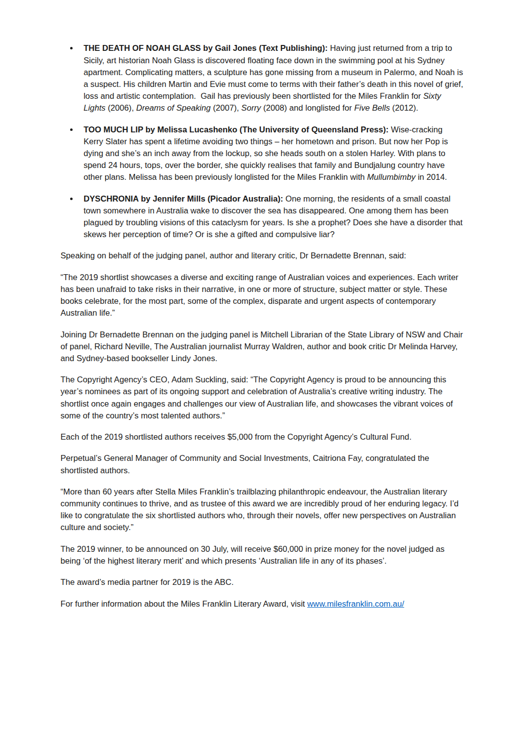THE DEATH OF NOAH GLASS by Gail Jones (Text Publishing): Having just returned from a trip to Sicily, art historian Noah Glass is discovered floating face down in the swimming pool at his Sydney apartment. Complicating matters, a sculpture has gone missing from a museum in Palermo, and Noah is a suspect. His children Martin and Evie must come to terms with their father’s death in this novel of grief, loss and artistic contemplation. Gail has previously been shortlisted for the Miles Franklin for Sixty Lights (2006), Dreams of Speaking (2007), Sorry (2008) and longlisted for Five Bells (2012).
TOO MUCH LIP by Melissa Lucashenko (The University of Queensland Press): Wise-cracking Kerry Slater has spent a lifetime avoiding two things – her hometown and prison. But now her Pop is dying and she’s an inch away from the lockup, so she heads south on a stolen Harley. With plans to spend 24 hours, tops, over the border, she quickly realises that family and Bundjalung country have other plans. Melissa has been previously longlisted for the Miles Franklin with Mullumbimby in 2014.
DYSCHRONIA by Jennifer Mills (Picador Australia): One morning, the residents of a small coastal town somewhere in Australia wake to discover the sea has disappeared. One among them has been plagued by troubling visions of this cataclysm for years. Is she a prophet? Does she have a disorder that skews her perception of time? Or is she a gifted and compulsive liar?
Speaking on behalf of the judging panel, author and literary critic, Dr Bernadette Brennan, said:
“The 2019 shortlist showcases a diverse and exciting range of Australian voices and experiences. Each writer has been unafraid to take risks in their narrative, in one or more of structure, subject matter or style. These books celebrate, for the most part, some of the complex, disparate and urgent aspects of contemporary Australian life.”
Joining Dr Bernadette Brennan on the judging panel is Mitchell Librarian of the State Library of NSW and Chair of panel, Richard Neville, The Australian journalist Murray Waldren, author and book critic Dr Melinda Harvey, and Sydney-based bookseller Lindy Jones.
The Copyright Agency’s CEO, Adam Suckling, said: “The Copyright Agency is proud to be announcing this year’s nominees as part of its ongoing support and celebration of Australia’s creative writing industry. The shortlist once again engages and challenges our view of Australian life, and showcases the vibrant voices of some of the country’s most talented authors.”
Each of the 2019 shortlisted authors receives $5,000 from the Copyright Agency’s Cultural Fund.
Perpetual’s General Manager of Community and Social Investments, Caitriona Fay, congratulated the shortlisted authors.
“More than 60 years after Stella Miles Franklin’s trailblazing philanthropic endeavour, the Australian literary community continues to thrive, and as trustee of this award we are incredibly proud of her enduring legacy. I’d like to congratulate the six shortlisted authors who, through their novels, offer new perspectives on Australian culture and society.”
The 2019 winner, to be announced on 30 July, will receive $60,000 in prize money for the novel judged as being ‘of the highest literary merit’ and which presents ‘Australian life in any of its phases’.
The award’s media partner for 2019 is the ABC.
For further information about the Miles Franklin Literary Award, visit www.milesfranklin.com.au/